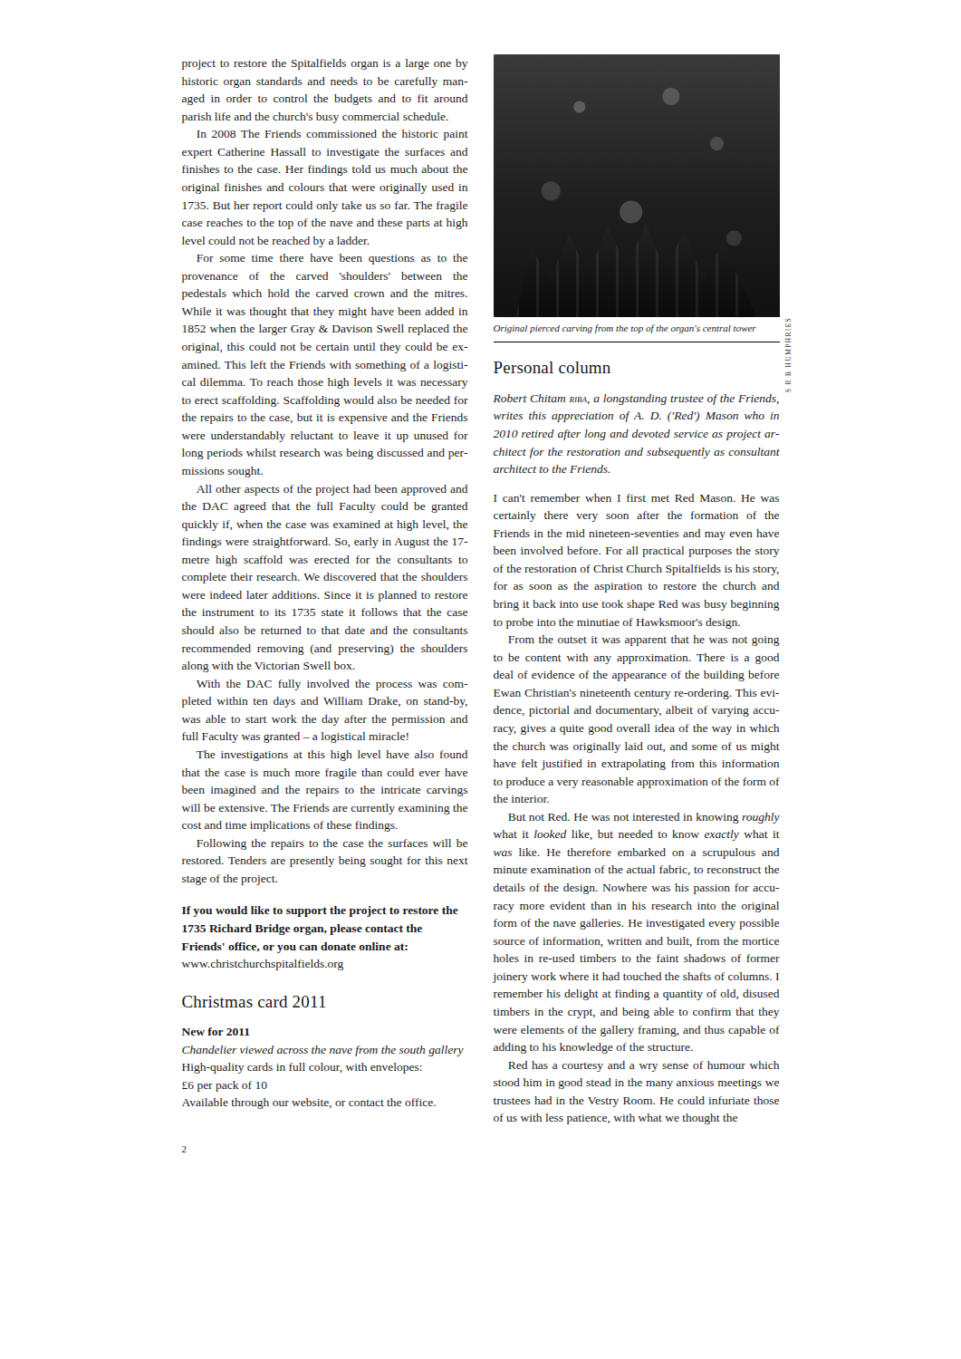project to restore the Spitalfields organ is a large one by historic organ standards and needs to be carefully managed in order to control the budgets and to fit around parish life and the church's busy commercial schedule.
In 2008 The Friends commissioned the historic paint expert Catherine Hassall to investigate the surfaces and finishes to the case. Her findings told us much about the original finishes and colours that were originally used in 1735. But her report could only take us so far. The fragile case reaches to the top of the nave and these parts at high level could not be reached by a ladder.
For some time there have been questions as to the provenance of the carved 'shoulders' between the pedestals which hold the carved crown and the mitres. While it was thought that they might have been added in 1852 when the larger Gray & Davison Swell replaced the original, this could not be certain until they could be examined. This left the Friends with something of a logistical dilemma. To reach those high levels it was necessary to erect scaffolding. Scaffolding would also be needed for the repairs to the case, but it is expensive and the Friends were understandably reluctant to leave it up unused for long periods whilst research was being discussed and permissions sought.
All other aspects of the project had been approved and the DAC agreed that the full Faculty could be granted quickly if, when the case was examined at high level, the findings were straightforward. So, early in August the 17-metre high scaffold was erected for the consultants to complete their research. We discovered that the shoulders were indeed later additions. Since it is planned to restore the instrument to its 1735 state it follows that the case should also be returned to that date and the consultants recommended removing (and preserving) the shoulders along with the Victorian Swell box.
With the DAC fully involved the process was completed within ten days and William Drake, on stand-by, was able to start work the day after the permission and full Faculty was granted – a logistical miracle!
The investigations at this high level have also found that the case is much more fragile than could ever have been imagined and the repairs to the intricate carvings will be extensive. The Friends are currently examining the cost and time implications of these findings.
Following the repairs to the case the surfaces will be restored. Tenders are presently being sought for this next stage of the project.
If you would like to support the project to restore the 1735 Richard Bridge organ, please contact the Friends' office, or you can donate online at:
www.christchurchspitalfields.org
Christmas card 2011
New for 2011
Chandelier viewed across the nave from the south gallery
High-quality cards in full colour, with envelopes:
£6 per pack of 10
Available through our website, or contact the office.
2
S R B HUMPHRIES
Original pierced carving from the top of the organ's central tower
Personal column
Robert Chitam riba, a longstanding trustee of the Friends, writes this appreciation of A. D. ('Red') Mason who in 2010 retired after long and devoted service as project architect for the restoration and subsequently as consultant architect to the Friends.
I can't remember when I first met Red Mason. He was certainly there very soon after the formation of the Friends in the mid nineteen-seventies and may even have been involved before. For all practical purposes the story of the restoration of Christ Church Spitalfields is his story, for as soon as the aspiration to restore the church and bring it back into use took shape Red was busy beginning to probe into the minutiae of Hawksmoor's design.
From the outset it was apparent that he was not going to be content with any approximation. There is a good deal of evidence of the appearance of the building before Ewan Christian's nineteenth century re-ordering. This evidence, pictorial and documentary, albeit of varying accuracy, gives a quite good overall idea of the way in which the church was originally laid out, and some of us might have felt justified in extrapolating from this information to produce a very reasonable approximation of the form of the interior.
But not Red. He was not interested in knowing roughly what it looked like, but needed to know exactly what it was like. He therefore embarked on a scrupulous and minute examination of the actual fabric, to reconstruct the details of the design. Nowhere was his passion for accuracy more evident than in his research into the original form of the nave galleries. He investigated every possible source of information, written and built, from the mortice holes in re-used timbers to the faint shadows of former joinery work where it had touched the shafts of columns. I remember his delight at finding a quantity of old, disused timbers in the crypt, and being able to confirm that they were elements of the gallery framing, and thus capable of adding to his knowledge of the structure.
Red has a courtesy and a wry sense of humour which stood him in good stead in the many anxious meetings we trustees had in the Vestry Room. He could infuriate those of us with less patience, with what we thought the